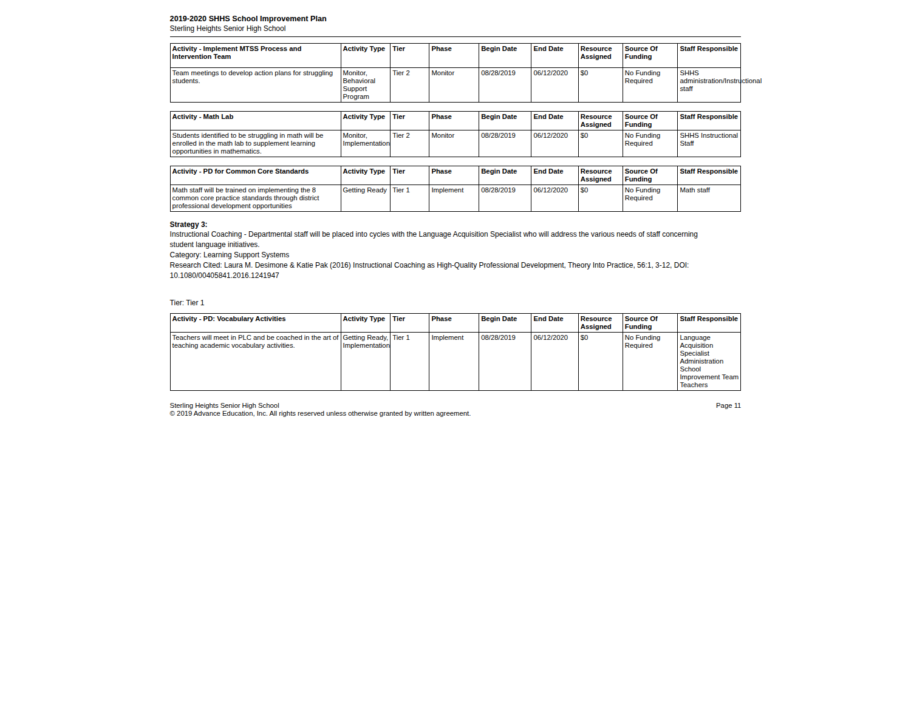2019-2020 SHHS School Improvement Plan
Sterling Heights Senior High School
| Activity - Implement MTSS Process and Intervention Team | Activity Type | Tier | Phase | Begin Date | End Date | Resource Assigned | Source Of Funding | Staff Responsible |
| --- | --- | --- | --- | --- | --- | --- | --- | --- |
| Team meetings to develop action plans for struggling students. | Monitor, Behavioral Support Program | Tier 2 | Monitor | 08/28/2019 | 06/12/2020 | $0 | No Funding Required | SHHS administration/Instructional staff |
| Activity - Math Lab | Activity Type | Tier | Phase | Begin Date | End Date | Resource Assigned | Source Of Funding | Staff Responsible |
| --- | --- | --- | --- | --- | --- | --- | --- | --- |
| Students identified to be struggling in math will be enrolled in the math lab to supplement learning opportunities in mathematics. | Monitor, Implementation | Tier 2 | Monitor | 08/28/2019 | 06/12/2020 | $0 | No Funding Required | SHHS Instructional Staff |
| Activity - PD for Common Core Standards | Activity Type | Tier | Phase | Begin Date | End Date | Resource Assigned | Source Of Funding | Staff Responsible |
| --- | --- | --- | --- | --- | --- | --- | --- | --- |
| Math staff will be trained on implementing the 8 common core practice standards through district professional development opportunities | Getting Ready | Tier 1 | Implement | 08/28/2019 | 06/12/2020 | $0 | No Funding Required | Math staff |
Strategy 3:
Instructional Coaching - Departmental staff will be placed into cycles with the Language Acquisition Specialist who will address the various needs of staff concerning
student language initiatives.
Category: Learning Support Systems
Research Cited: Laura M. Desimone & Katie Pak (2016) Instructional Coaching as High-Quality Professional Development, Theory Into Practice, 56:1, 3-12, DOI:
10.1080/00405841.2016.1241947
Tier: Tier 1
| Activity - PD: Vocabulary Activities | Activity Type | Tier | Phase | Begin Date | End Date | Resource Assigned | Source Of Funding | Staff Responsible |
| --- | --- | --- | --- | --- | --- | --- | --- | --- |
| Teachers will meet in PLC and be coached in the art of teaching academic vocabulary activities. | Getting Ready, Implementation | Tier 1 | Implement | 08/28/2019 | 06/12/2020 | $0 | No Funding Required | Language Acquisition Specialist Administration School Improvement Team Teachers |
Sterling Heights Senior High School
Page 11
© 2019 Advance Education, Inc. All rights reserved unless otherwise granted by written agreement.